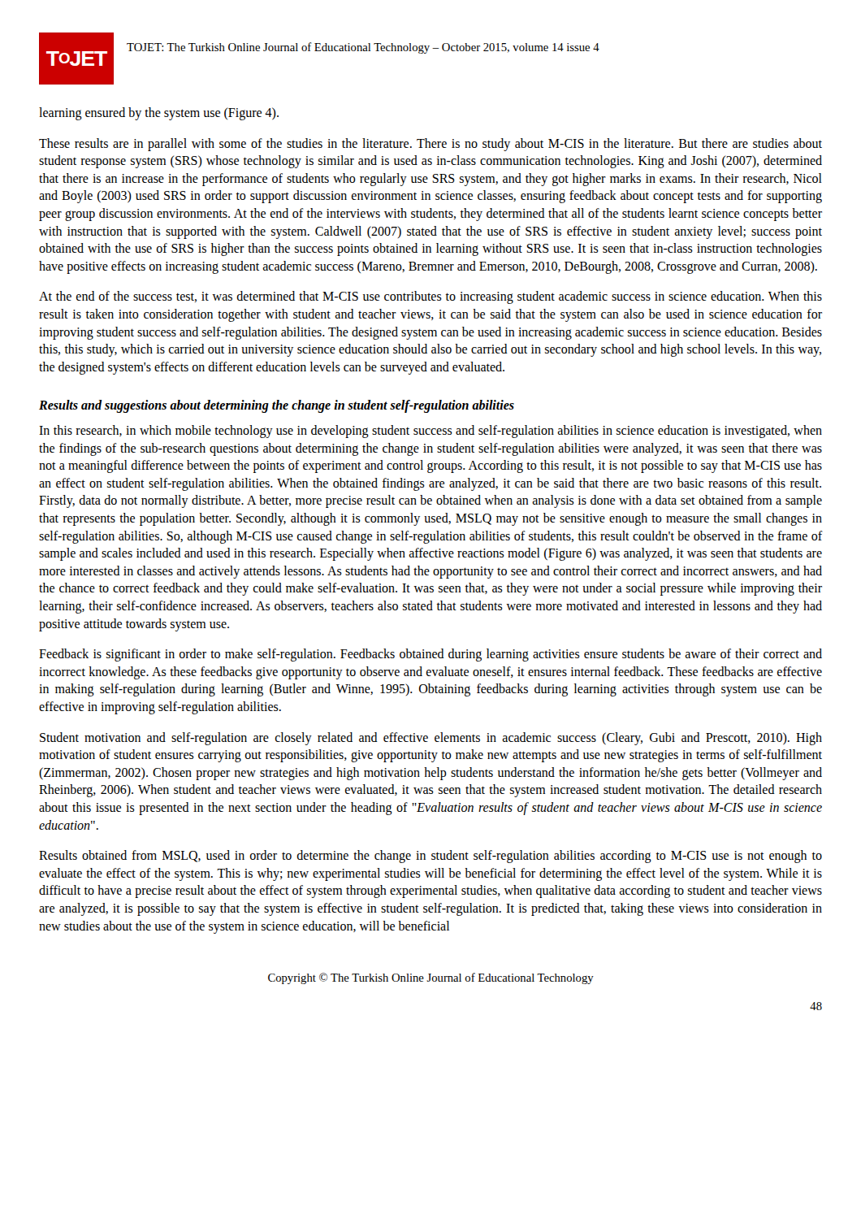TOJET
TOJET: The Turkish Online Journal of Educational Technology – October 2015, volume 14 issue 4
learning ensured by the system use (Figure 4).
These results are in parallel with some of the studies in the literature. There is no study about M-CIS in the literature. But there are studies about student response system (SRS) whose technology is similar and is used as in-class communication technologies. King and Joshi (2007), determined that there is an increase in the performance of students who regularly use SRS system, and they got higher marks in exams. In their research, Nicol and Boyle (2003) used SRS in order to support discussion environment in science classes, ensuring feedback about concept tests and for supporting peer group discussion environments. At the end of the interviews with students, they determined that all of the students learnt science concepts better with instruction that is supported with the system. Caldwell (2007) stated that the use of SRS is effective in student anxiety level; success point obtained with the use of SRS is higher than the success points obtained in learning without SRS use. It is seen that in-class instruction technologies have positive effects on increasing student academic success (Mareno, Bremner and Emerson, 2010, DeBourgh, 2008, Crossgrove and Curran, 2008).
At the end of the success test, it was determined that M-CIS use contributes to increasing student academic success in science education. When this result is taken into consideration together with student and teacher views, it can be said that the system can also be used in science education for improving student success and self-regulation abilities. The designed system can be used in increasing academic success in science education. Besides this, this study, which is carried out in university science education should also be carried out in secondary school and high school levels. In this way, the designed system's effects on different education levels can be surveyed and evaluated.
Results and suggestions about determining the change in student self-regulation abilities
In this research, in which mobile technology use in developing student success and self-regulation abilities in science education is investigated, when the findings of the sub-research questions about determining the change in student self-regulation abilities were analyzed, it was seen that there was not a meaningful difference between the points of experiment and control groups. According to this result, it is not possible to say that M-CIS use has an effect on student self-regulation abilities. When the obtained findings are analyzed, it can be said that there are two basic reasons of this result. Firstly, data do not normally distribute. A better, more precise result can be obtained when an analysis is done with a data set obtained from a sample that represents the population better. Secondly, although it is commonly used, MSLQ may not be sensitive enough to measure the small changes in self-regulation abilities. So, although M-CIS use caused change in self-regulation abilities of students, this result couldn't be observed in the frame of sample and scales included and used in this research. Especially when affective reactions model (Figure 6) was analyzed, it was seen that students are more interested in classes and actively attends lessons. As students had the opportunity to see and control their correct and incorrect answers, and had the chance to correct feedback and they could make self-evaluation. It was seen that, as they were not under a social pressure while improving their learning, their self-confidence increased. As observers, teachers also stated that students were more motivated and interested in lessons and they had positive attitude towards system use.
Feedback is significant in order to make self-regulation. Feedbacks obtained during learning activities ensure students be aware of their correct and incorrect knowledge. As these feedbacks give opportunity to observe and evaluate oneself, it ensures internal feedback. These feedbacks are effective in making self-regulation during learning (Butler and Winne, 1995). Obtaining feedbacks during learning activities through system use can be effective in improving self-regulation abilities.
Student motivation and self-regulation are closely related and effective elements in academic success (Cleary, Gubi and Prescott, 2010). High motivation of student ensures carrying out responsibilities, give opportunity to make new attempts and use new strategies in terms of self-fulfillment (Zimmerman, 2002). Chosen proper new strategies and high motivation help students understand the information he/she gets better (Vollmeyer and Rheinberg, 2006). When student and teacher views were evaluated, it was seen that the system increased student motivation. The detailed research about this issue is presented in the next section under the heading of "Evaluation results of student and teacher views about M-CIS use in science education".
Results obtained from MSLQ, used in order to determine the change in student self-regulation abilities according to M-CIS use is not enough to evaluate the effect of the system. This is why; new experimental studies will be beneficial for determining the effect level of the system. While it is difficult to have a precise result about the effect of system through experimental studies, when qualitative data according to student and teacher views are analyzed, it is possible to say that the system is effective in student self-regulation. It is predicted that, taking these views into consideration in new studies about the use of the system in science education, will be beneficial
Copyright © The Turkish Online Journal of Educational Technology
48